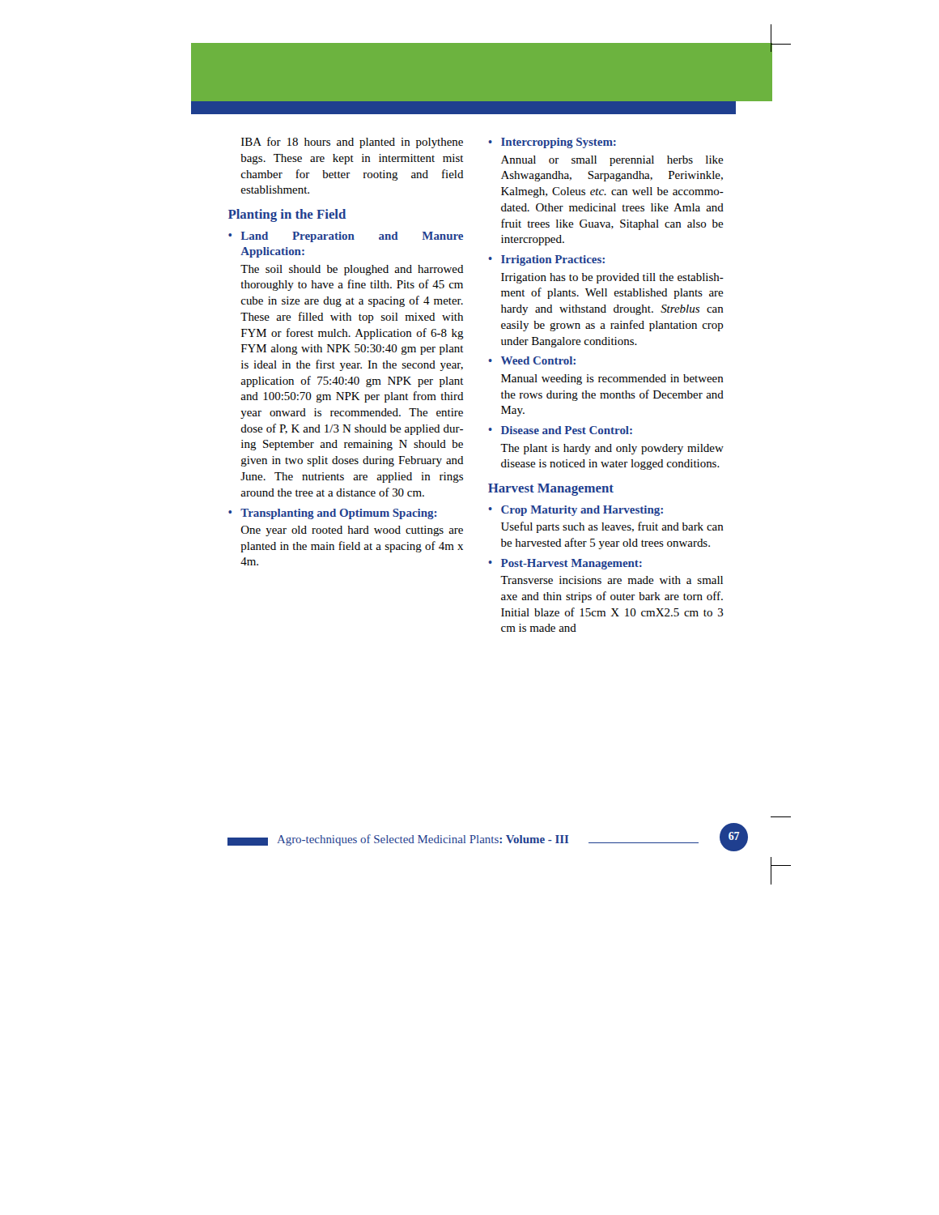IBA for 18 hours and planted in polythene bags. These are kept in intermittent mist chamber for better rooting and field establishment.
Planting in the Field
Land Preparation and Manure Application:
The soil should be ploughed and harrowed thoroughly to have a fine tilth. Pits of 45 cm cube in size are dug at a spacing of 4 meter. These are filled with top soil mixed with FYM or forest mulch. Application of 6-8 kg FYM along with NPK 50:30:40 gm per plant is ideal in the first year. In the second year, application of 75:40:40 gm NPK per plant and 100:50:70 gm NPK per plant from third year onward is recommended. The entire dose of P, K and 1/3 N should be applied during September and remaining N should be given in two split doses during February and June. The nutrients are applied in rings around the tree at a distance of 30 cm.
Transplanting and Optimum Spacing:
One year old rooted hard wood cuttings are planted in the main field at a spacing of 4m x 4m.
Intercropping System:
Annual or small perennial herbs like Ashwagandha, Sarpagandha, Periwinkle, Kalmegh, Coleus etc. can well be accommodated. Other medicinal trees like Amla and fruit trees like Guava, Sitaphal can also be intercropped.
Irrigation Practices:
Irrigation has to be provided till the establishment of plants. Well established plants are hardy and withstand drought. Streblus can easily be grown as a rainfed plantation crop under Bangalore conditions.
Weed Control:
Manual weeding is recommended in between the rows during the months of December and May.
Disease and Pest Control:
The plant is hardy and only powdery mildew disease is noticed in water logged conditions.
Harvest Management
Crop Maturity and Harvesting:
Useful parts such as leaves, fruit and bark can be harvested after 5 year old trees onwards.
Post-Harvest Management:
Transverse incisions are made with a small axe and thin strips of outer bark are torn off. Initial blaze of 15cm X 10 cmX2.5 cm to 3 cm is made and
Agro-techniques of Selected Medicinal Plants: Volume - III
67